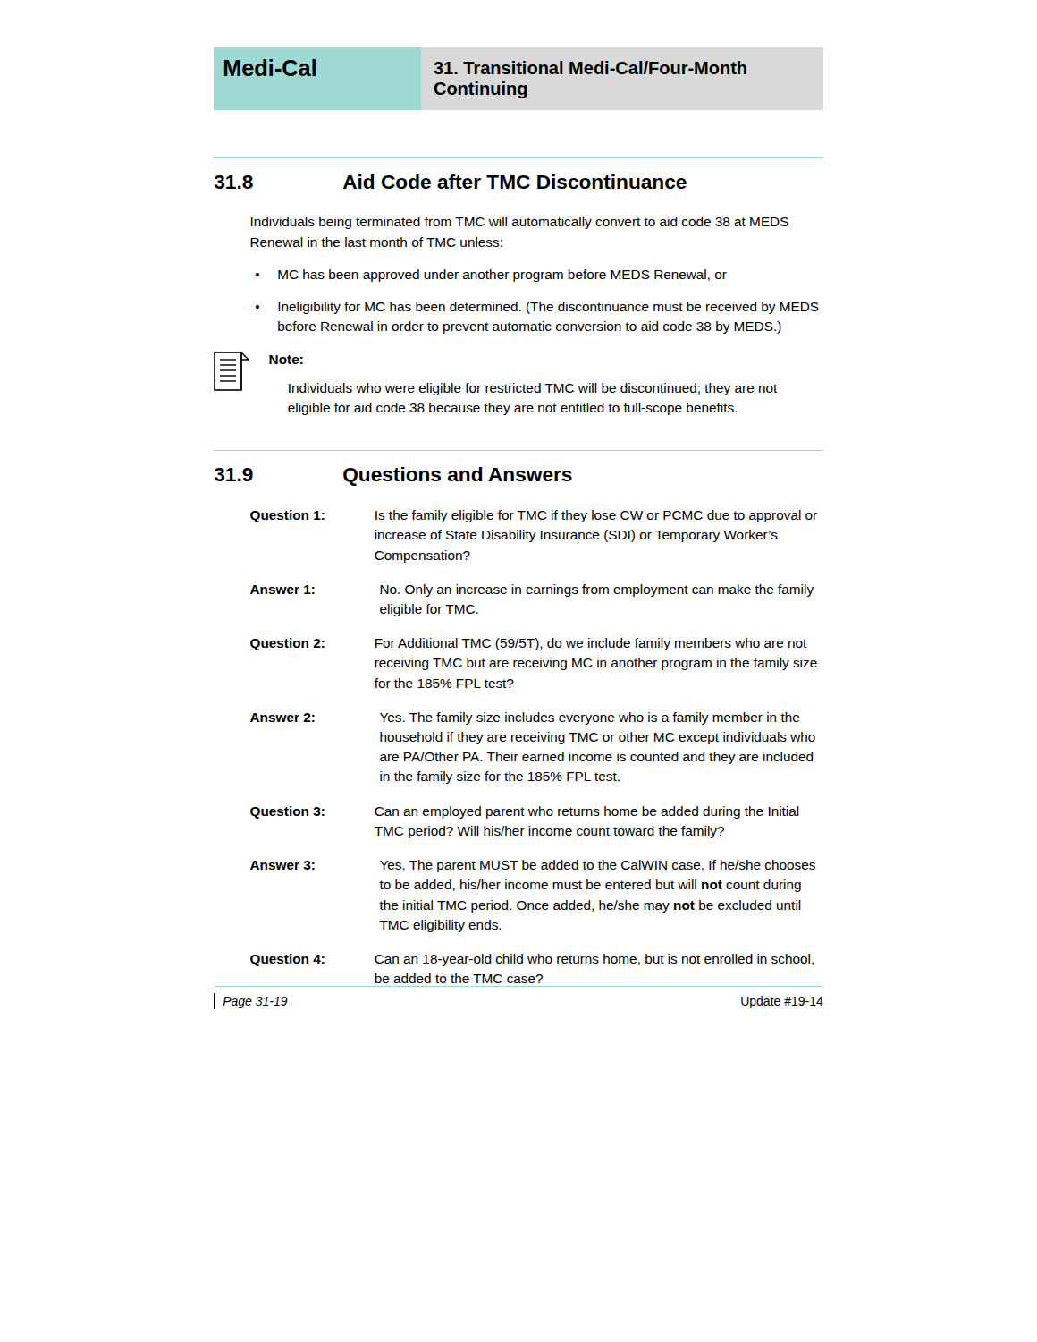Medi-Cal
31. Transitional Medi-Cal/Four-Month Continuing
31.8 Aid Code after TMC Discontinuance
Individuals being terminated from TMC will automatically convert to aid code 38 at MEDS Renewal in the last month of TMC unless:
MC has been approved under another program before MEDS Renewal, or
Ineligibility for MC has been determined. (The discontinuance must be received by MEDS before Renewal in order to prevent automatic conversion to aid code 38 by MEDS.)
Note:
Individuals who were eligible for restricted TMC will be discontinued; they are not eligible for aid code 38 because they are not entitled to full-scope benefits.
31.9 Questions and Answers
Question 1:
Is the family eligible for TMC if they lose CW or PCMC due to approval or increase of State Disability Insurance (SDI) or Temporary Worker’s Compensation?
Answer 1:
No. Only an increase in earnings from employment can make the family eligible for TMC.
Question 2:
For Additional TMC (59/5T), do we include family members who are not receiving TMC but are receiving MC in another program in the family size for the 185% FPL test?
Answer 2:
Yes. The family size includes everyone who is a family member in the household if they are receiving TMC or other MC except individuals who are PA/Other PA. Their earned income is counted and they are included in the family size for the 185% FPL test.
Question 3:
Can an employed parent who returns home be added during the Initial TMC period? Will his/her income count toward the family?
Answer 3:
Yes. The parent MUST be added to the CalWIN case. If he/she chooses to be added, his/her income must be entered but will not count during the initial TMC period. Once added, he/she may not be excluded until TMC eligibility ends.
Question 4:
Can an 18-year-old child who returns home, but is not enrolled in school, be added to the TMC case?
Page 31-19
Update #19-14